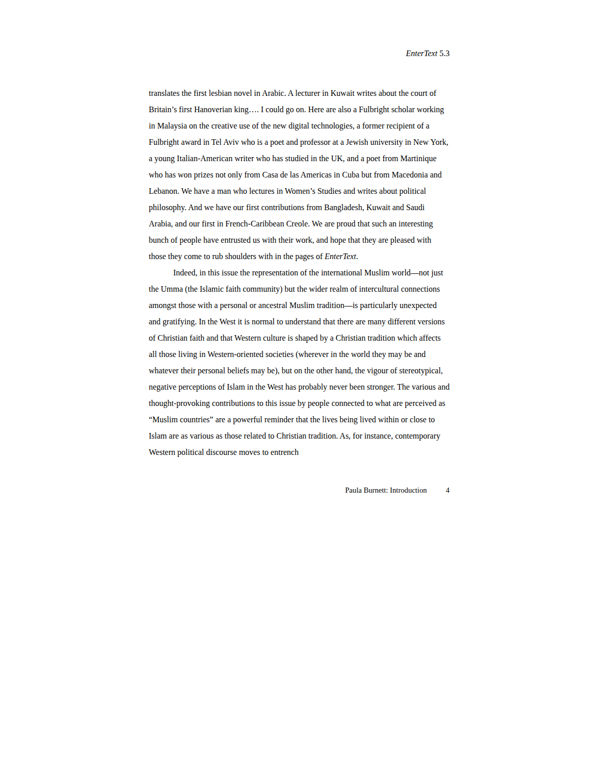EnterText 5.3
translates the first lesbian novel in Arabic. A lecturer in Kuwait writes about the court of Britain’s first Hanoverian king…. I could go on. Here are also a Fulbright scholar working in Malaysia on the creative use of the new digital technologies, a former recipient of a Fulbright award in Tel Aviv who is a poet and professor at a Jewish university in New York, a young Italian-American writer who has studied in the UK, and a poet from Martinique who has won prizes not only from Casa de las Americas in Cuba but from Macedonia and Lebanon. We have a man who lectures in Women’s Studies and writes about political philosophy. And we have our first contributions from Bangladesh, Kuwait and Saudi Arabia, and our first in French-Caribbean Creole. We are proud that such an interesting bunch of people have entrusted us with their work, and hope that they are pleased with those they come to rub shoulders with in the pages of EnterText.
Indeed, in this issue the representation of the international Muslim world—not just the Umma (the Islamic faith community) but the wider realm of intercultural connections amongst those with a personal or ancestral Muslim tradition—is particularly unexpected and gratifying. In the West it is normal to understand that there are many different versions of Christian faith and that Western culture is shaped by a Christian tradition which affects all those living in Western-oriented societies (wherever in the world they may be and whatever their personal beliefs may be), but on the other hand, the vigour of stereotypical, negative perceptions of Islam in the West has probably never been stronger. The various and thought-provoking contributions to this issue by people connected to what are perceived as “Muslim countries” are a powerful reminder that the lives being lived within or close to Islam are as various as those related to Christian tradition. As, for instance, contemporary Western political discourse moves to entrench
Paula Burnett: Introduction 4